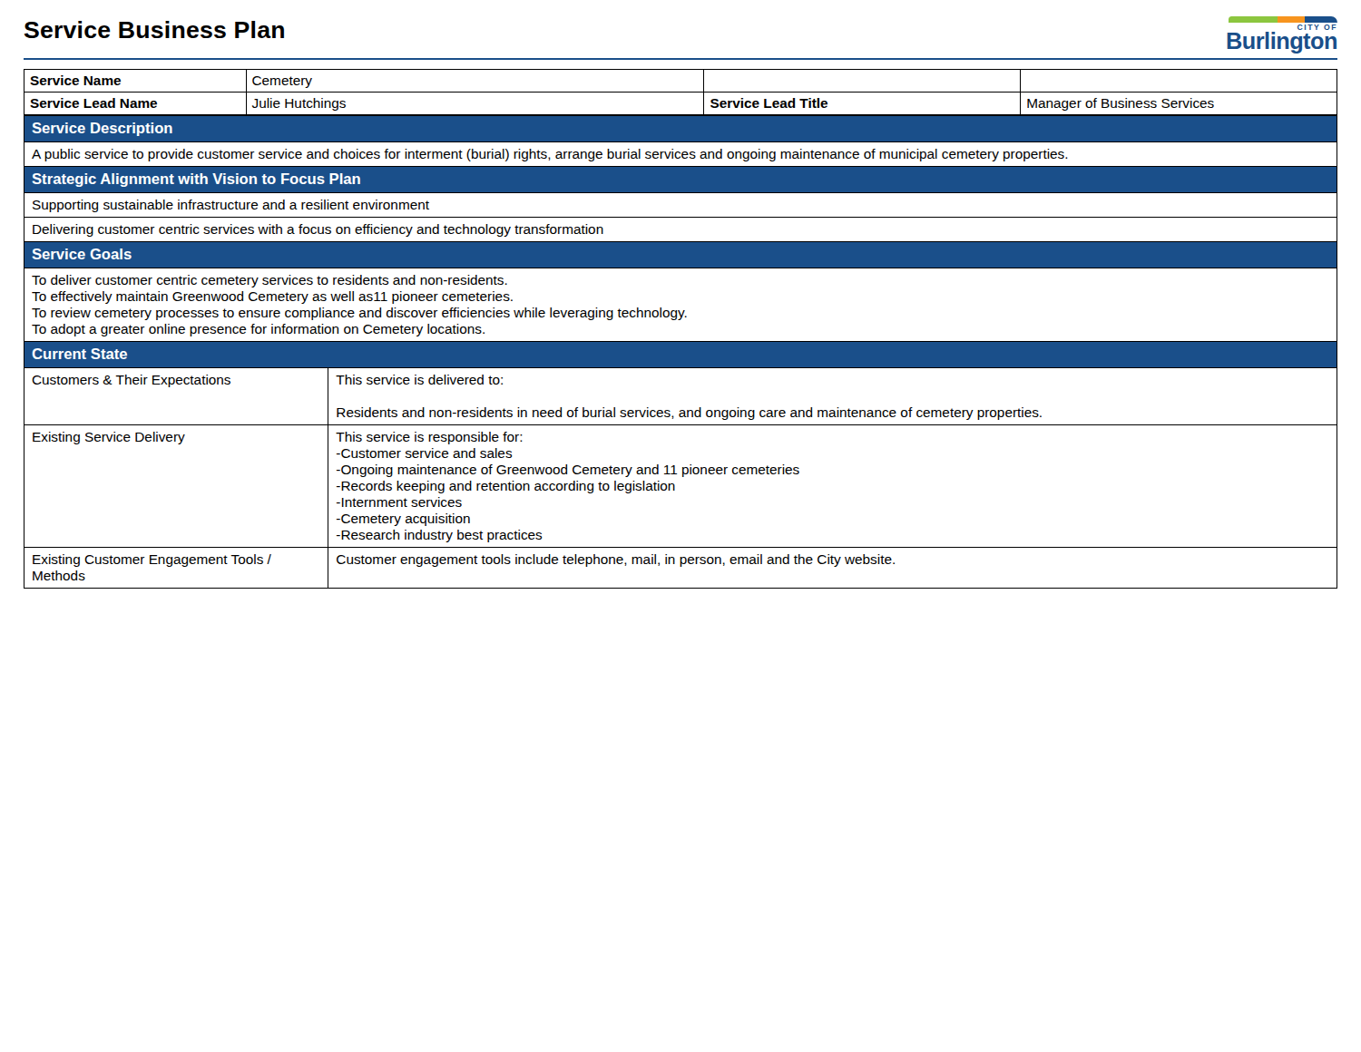Service Business Plan
CITY OF Burlington
| Service Name | Cemetery | | |
| Service Lead Name | Julie Hutchings | Service Lead Title | Manager of Business Services |
| Service Description |
| A public service to provide customer service and choices for interment (burial) rights, arrange burial services and ongoing maintenance of municipal cemetery properties. |
| Strategic Alignment with Vision to Focus Plan |
| Supporting sustainable infrastructure and a resilient environment |
| Delivering customer centric services with a focus on efficiency and technology transformation |
| Service Goals |
| To deliver customer centric cemetery services to residents and non-residents. To effectively maintain Greenwood Cemetery as well as11 pioneer cemeteries. To review cemetery processes to ensure compliance and discover efficiencies while leveraging technology. To adopt a greater online presence for information on Cemetery locations. |
| Current State |
| Customers & Their Expectations | This service is delivered to: Residents and non-residents in need of burial services, and ongoing care and maintenance of cemetery properties. |
| Existing Service Delivery | This service is responsible for: -Customer service and sales -Ongoing maintenance of Greenwood Cemetery and 11 pioneer cemeteries -Records keeping and retention according to legislation -Internment services -Cemetery acquisition -Research industry best practices |
| Existing Customer Engagement Tools / Methods | Customer engagement tools include telephone, mail, in person, email and the City website. |